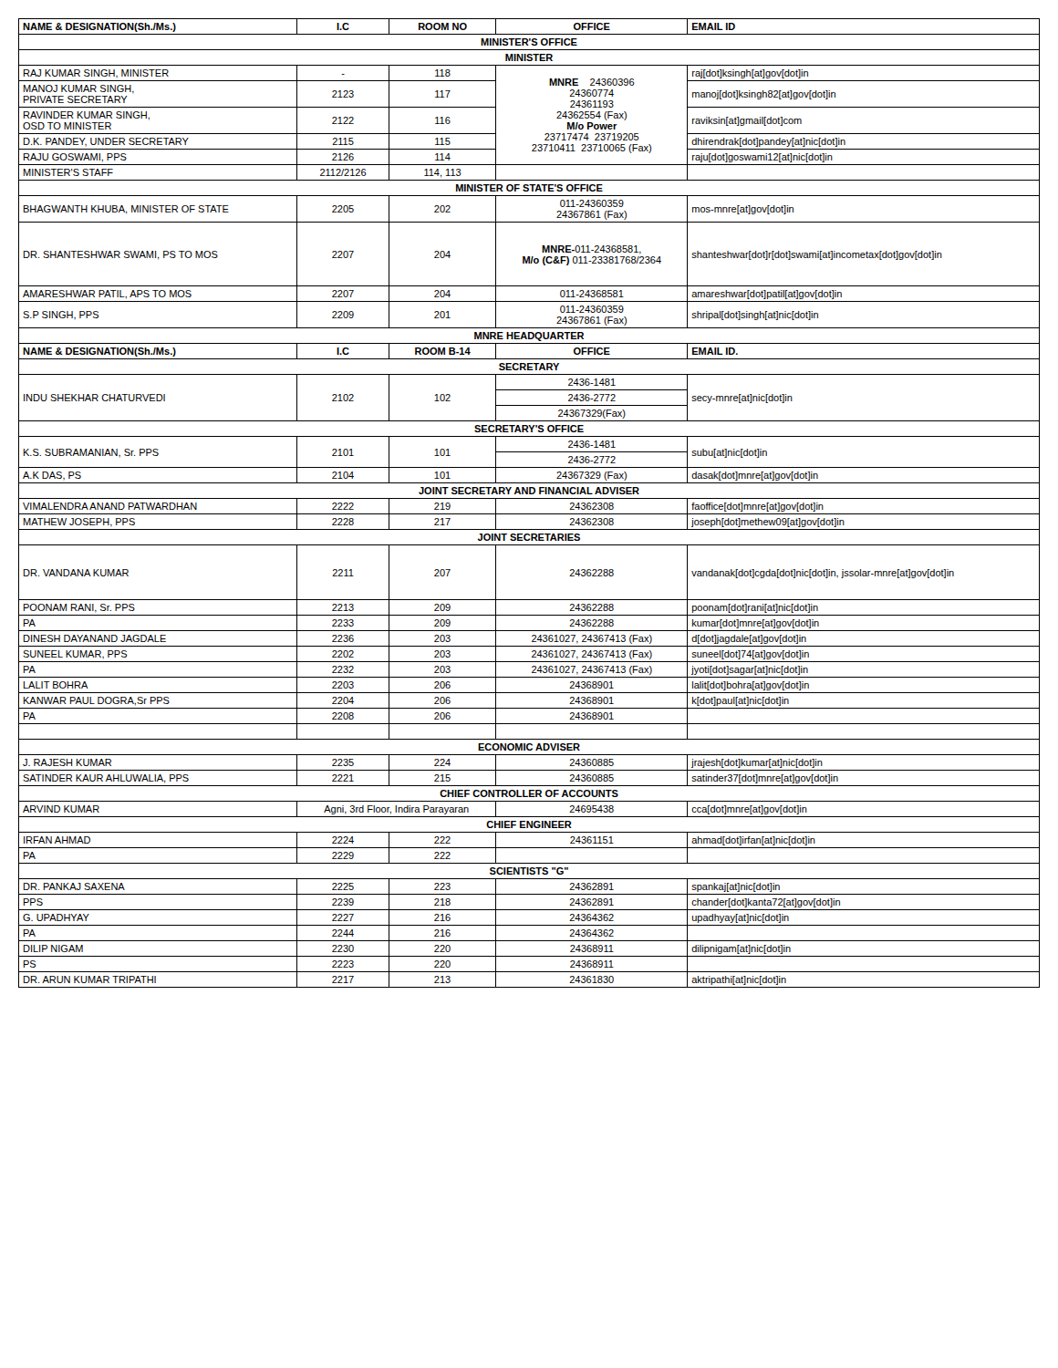| NAME & DESIGNATION(Sh./Ms.) | I.C | ROOM NO | OFFICE | EMAIL ID |
| --- | --- | --- | --- | --- |
| MINISTER'S OFFICE |
| MINISTER |
| RAJ KUMAR SINGH, MINISTER | - | 118 | MNRE 24360396 24360774 24361193 24362554 (Fax) M/o Power 23717474 23719205 23710411 23710065 (Fax) | raj[dot]ksingh[at]gov[dot]in |
| MANOJ KUMAR SINGH, PRIVATE SECRETARY | 2123 | 117 | manoj[dot]ksingh82[at]gov[dot]in |
| RAVINDER KUMAR SINGH, OSD TO MINISTER | 2122 | 116 | raviksin[at]gmail[dot]com |
| D.K. PANDEY, UNDER SECRETARY | 2115 | 115 | dhirendrak[dot]pandey[at]nic[dot]in |
| RAJU GOSWAMI, PPS | 2126 | 114 | raju[dot]goswami12[at]nic[dot]in |
| MINISTER'S STAFF | 2112/2126 | 114, 113 | | |
| MINISTER OF STATE'S OFFICE |
| BHAGWANTH KHUBA, MINISTER OF STATE | 2205 | 202 | 011-24360359 24367861 (Fax) | mos-mnre[at]gov[dot]in |
| DR. SHANTESHWAR SWAMI, PS TO MOS | 2207 | 204 | MNRE- 011-24368581, M/o (C&F) 011-23381768/2364 | shanteshwar[dot]r[dot]swami[at]incometax[dot]gov[dot]in |
| AMARESHWAR PATIL, APS TO MOS | 2207 | 204 | 011-24368581 | amareshwar[dot]patil[at]gov[dot]in |
| S.P SINGH, PPS | 2209 | 201 | 011-24360359 24367861 (Fax) | shripal[dot]singh[at]nic[dot]in |
| MNRE HEADQUARTER |
| NAME & DESIGNATION(Sh./Ms.) | I.C | ROOM B-14 | OFFICE | EMAIL ID. |
| SECRETARY |
| INDU SHEKHAR CHATURVEDI | 2102 | 102 | 2436-1481 | secy-mnre[at]nic[dot]in |
| 2436-2772 |
| 24367329(Fax) |
| SECRETARY'S OFFICE |
| K.S. SUBRAMANIAN, Sr. PPS | 2101 | 101 | 2436-1481 | subu[at]nic[dot]in |
| 2436-2772 |
| A.K DAS, PS | 2104 | 101 | 24367329 (Fax) | dasak[dot]mnre[at]gov[dot]in |
| JOINT SECRETARY AND FINANCIAL ADVISER |
| VIMALENDRA ANAND PATWARDHAN | 2222 | 219 | 24362308 | faoffice[dot]mnre[at]gov[dot]in |
| MATHEW JOSEPH, PPS | 2228 | 217 | 24362308 | joseph[dot]methew09[at]gov[dot]in |
| JOINT SECRETARIES |
| DR. VANDANA KUMAR | 2211 | 207 | 24362288 | vandanak[dot]cgda[dot]nic[dot]in, jssolar-mnre[at]gov[dot]in |
| POONAM RANI, Sr. PPS | 2213 | 209 | 24362288 | poonam[dot]rani[at]nic[dot]in |
| PA | 2233 | 209 | 24362288 | kumar[dot]mnre[at]gov[dot]in |
| DINESH DAYANAND JAGDALE | 2236 | 203 | 24361027, 24367413 (Fax) | d[dot]jagdale[at]gov[dot]in |
| SUNEEL KUMAR, PPS | 2202 | 203 | 24361027, 24367413 (Fax) | suneel[dot]74[at]gov[dot]in |
| PA | 2232 | 203 | 24361027, 24367413 (Fax) | jyoti[dot]sagar[at]nic[dot]in |
| LALIT BOHRA | 2203 | 206 | 24368901 | lalit[dot]bohra[at]gov[dot]in |
| KANWAR PAUL DOGRA,Sr PPS | 2204 | 206 | 24368901 | k[dot]paul[at]nic[dot]in |
| PA | 2208 | 206 | 24368901 | |
| ECONOMIC ADVISER |
| J. RAJESH KUMAR | 2235 | 224 | 24360885 | jrajesh[dot]kumar[at]nic[dot]in |
| SATINDER KAUR AHLUWALIA, PPS | 2221 | 215 | 24360885 | satinder37[dot]mnre[at]gov[dot]in |
| CHIEF CONTROLLER OF ACCOUNTS |
| ARVIND KUMAR | Agni, 3rd Floor, Indira Parayaran | 24695438 | cca[dot]mnre[at]gov[dot]in |
| CHIEF ENGINEER |
| IRFAN AHMAD | 2224 | 222 | 24361151 | ahmad[dot]irfan[at]nic[dot]in |
| PA | 2229 | 222 | | |
| SCIENTISTS "G" |
| DR. PANKAJ SAXENA | 2225 | 223 | 24362891 | spankaj[at]nic[dot]in |
| PPS | 2239 | 218 | 24362891 | chander[dot]kanta72[at]gov[dot]in |
| G. UPADHYAY | 2227 | 216 | 24364362 | upadhyay[at]nic[dot]in |
| PA | 2244 | 216 | 24364362 | |
| DILIP NIGAM | 2230 | 220 | 24368911 | dilipnigam[at]nic[dot]in |
| PS | 2223 | 220 | 24368911 | |
| DR. ARUN KUMAR TRIPATHI | 2217 | 213 | 24361830 | aktripathi[at]nic[dot]in |